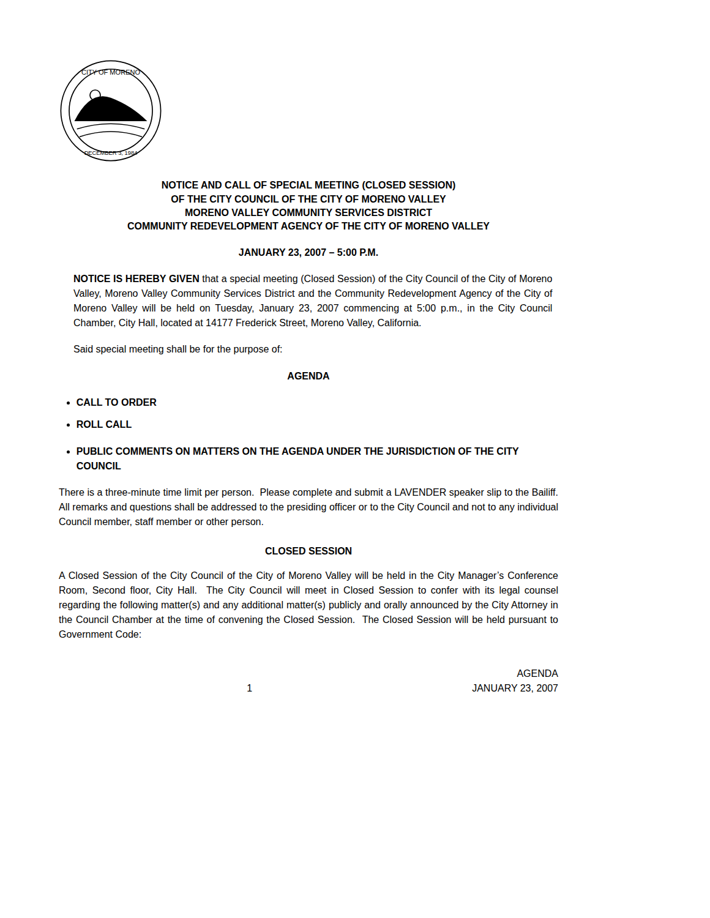NOTICE AND CALL OF SPECIAL MEETING (CLOSED SESSION)
OF THE CITY COUNCIL OF THE CITY OF MORENO VALLEY
MORENO VALLEY COMMUNITY SERVICES DISTRICT
COMMUNITY REDEVELOPMENT AGENCY OF THE CITY OF MORENO VALLEY
JANUARY 23, 2007 – 5:00 P.M.
NOTICE IS HEREBY GIVEN that a special meeting (Closed Session) of the City Council of the City of Moreno Valley, Moreno Valley Community Services District and the Community Redevelopment Agency of the City of Moreno Valley will be held on Tuesday, January 23, 2007 commencing at 5:00 p.m., in the City Council Chamber, City Hall, located at 14177 Frederick Street, Moreno Valley, California.
Said special meeting shall be for the purpose of:
AGENDA
CALL TO ORDER
ROLL CALL
PUBLIC COMMENTS ON MATTERS ON THE AGENDA UNDER THE JURISDICTION OF THE CITY COUNCIL
There is a three-minute time limit per person. Please complete and submit a LAVENDER speaker slip to the Bailiff. All remarks and questions shall be addressed to the presiding officer or to the City Council and not to any individual Council member, staff member or other person.
CLOSED SESSION
A Closed Session of the City Council of the City of Moreno Valley will be held in the City Manager’s Conference Room, Second floor, City Hall. The City Council will meet in Closed Session to confer with its legal counsel regarding the following matter(s) and any additional matter(s) publicly and orally announced by the City Attorney in the Council Chamber at the time of convening the Closed Session. The Closed Session will be held pursuant to Government Code:
1
AGENDA
JANUARY 23, 2007